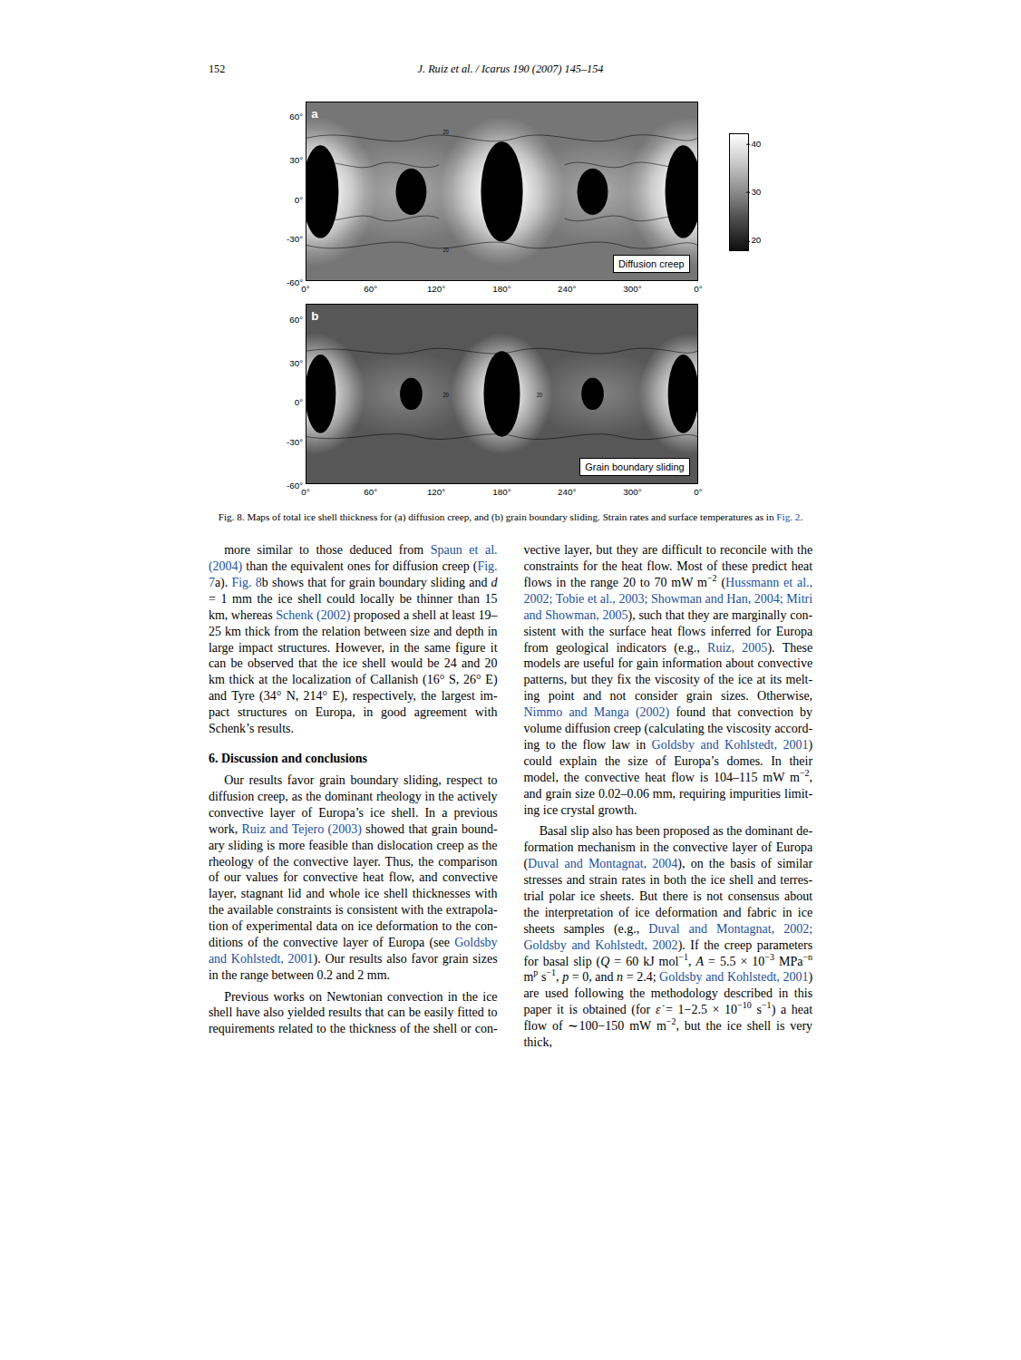152
J. Ruiz et al. / Icarus 190 (2007) 145–154
60° 30° 0° -30° -60°
a
20 20 40 30
Diffusion creep
40
30
20
0° 60° 120° 180° 240° 300° 0°
60° 30° 0° -30° -60°
b
20 20 40 30
Grain boundary sliding
0° 60° 120° 180° 240° 300° 0°
Fig. 8. Maps of total ice shell thickness for (a) diffusion creep, and (b) grain boundary sliding. Strain rates and surface temperatures as in Fig. 2.
more similar to those deduced from Spaun et al. (2004) than the equivalent ones for diffusion creep (Fig. 7a). Fig. 8b shows that for grain boundary sliding and d = 1 mm the ice shell could locally be thinner than 15 km, whereas Schenk (2002) proposed a shell at least 19–25 km thick from the relation between size and depth in large impact structures. However, in the same figure it can be observed that the ice shell would be 24 and 20 km thick at the localization of Callanish (16° S, 26° E) and Tyre (34° N, 214° E), respectively, the largest impact structures on Europa, in good agreement with Schenk’s results.
6. Discussion and conclusions
Our results favor grain boundary sliding, respect to diffusion creep, as the dominant rheology in the actively convective layer of Europa’s ice shell. In a previous work, Ruiz and Tejero (2003) showed that grain boundary sliding is more feasible than dislocation creep as the rheology of the convective layer. Thus, the comparison of our values for convective heat flow, and convective layer, stagnant lid and whole ice shell thicknesses with the available constraints is consistent with the extrapolation of experimental data on ice deformation to the conditions of the convective layer of Europa (see Goldsby and Kohlstedt, 2001). Our results also favor grain sizes in the range between 0.2 and 2 mm.
Previous works on Newtonian convection in the ice shell have also yielded results that can be easily fitted to requirements related to the thickness of the shell or convective layer, but they are difficult to reconcile with the constraints for the heat flow. Most of these predict heat flows in the range 20 to 70 mW m−2 (Hussmann et al., 2002; Tobie et al., 2003; Showman and Han, 2004; Mitri and Showman, 2005), such that they are marginally consistent with the surface heat flows inferred for Europa from geological indicators (e.g., Ruiz, 2005). These models are useful for gain information about convective patterns, but they fix the viscosity of the ice at its melting point and not consider grain sizes. Otherwise, Nimmo and Manga (2002) found that convection by volume diffusion creep (calculating the viscosity according to the flow law in Goldsby and Kohlstedt, 2001) could explain the size of Europa’s domes. In their model, the convective heat flow is 104–115 mW m−2, and grain size 0.02–0.06 mm, requiring impurities limiting ice crystal growth.
Basal slip also has been proposed as the dominant deformation mechanism in the convective layer of Europa (Duval and Montagnat, 2004), on the basis of similar stresses and strain rates in both the ice shell and terrestrial polar ice sheets. But there is not consensus about the interpretation of ice deformation and fabric in ice sheets samples (e.g., Duval and Montagnat, 2002; Goldsby and Kohlstedt, 2002). If the creep parameters for basal slip (Q = 60 kJ mol−1, A = 5.5 × 10−3 MPa−n mp s−1, p = 0, and n = 2.4; Goldsby and Kohlstedt, 2001) are used following the methodology described in this paper it is obtained (for ε̇ = 1−2.5 × 10−10 s−1) a heat flow of ∼100−150 mW m−2, but the ice shell is very thick,